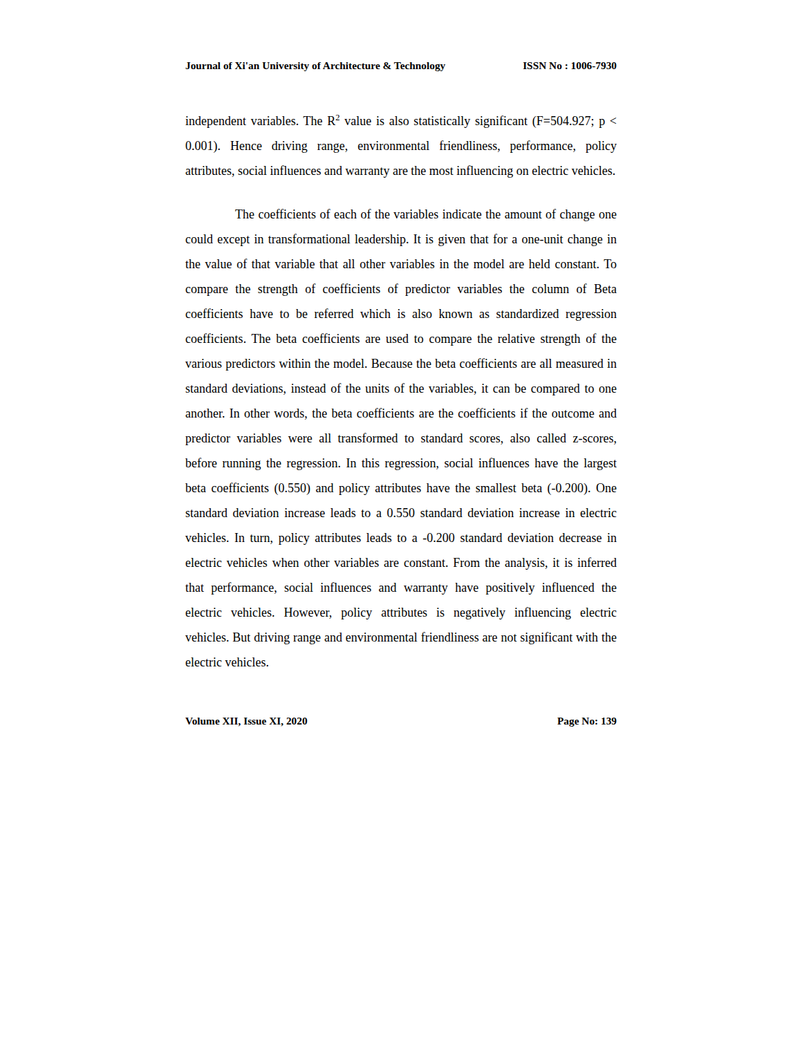Journal of Xi'an University of Architecture & Technology
ISSN No : 1006-7930
independent variables. The R2 value is also statistically significant (F=504.927; p < 0.001). Hence driving range, environmental friendliness, performance, policy attributes, social influences and warranty are the most influencing on electric vehicles.
The coefficients of each of the variables indicate the amount of change one could except in transformational leadership. It is given that for a one-unit change in the value of that variable that all other variables in the model are held constant. To compare the strength of coefficients of predictor variables the column of Beta coefficients have to be referred which is also known as standardized regression coefficients. The beta coefficients are used to compare the relative strength of the various predictors within the model. Because the beta coefficients are all measured in standard deviations, instead of the units of the variables, it can be compared to one another. In other words, the beta coefficients are the coefficients if the outcome and predictor variables were all transformed to standard scores, also called z-scores, before running the regression. In this regression, social influences have the largest beta coefficients (0.550) and policy attributes have the smallest beta (-0.200). One standard deviation increase leads to a 0.550 standard deviation increase in electric vehicles. In turn, policy attributes leads to a -0.200 standard deviation decrease in electric vehicles when other variables are constant. From the analysis, it is inferred that performance, social influences and warranty have positively influenced the electric vehicles. However, policy attributes is negatively influencing electric vehicles. But driving range and environmental friendliness are not significant with the electric vehicles.
Volume XII, Issue XI, 2020
Page No: 139